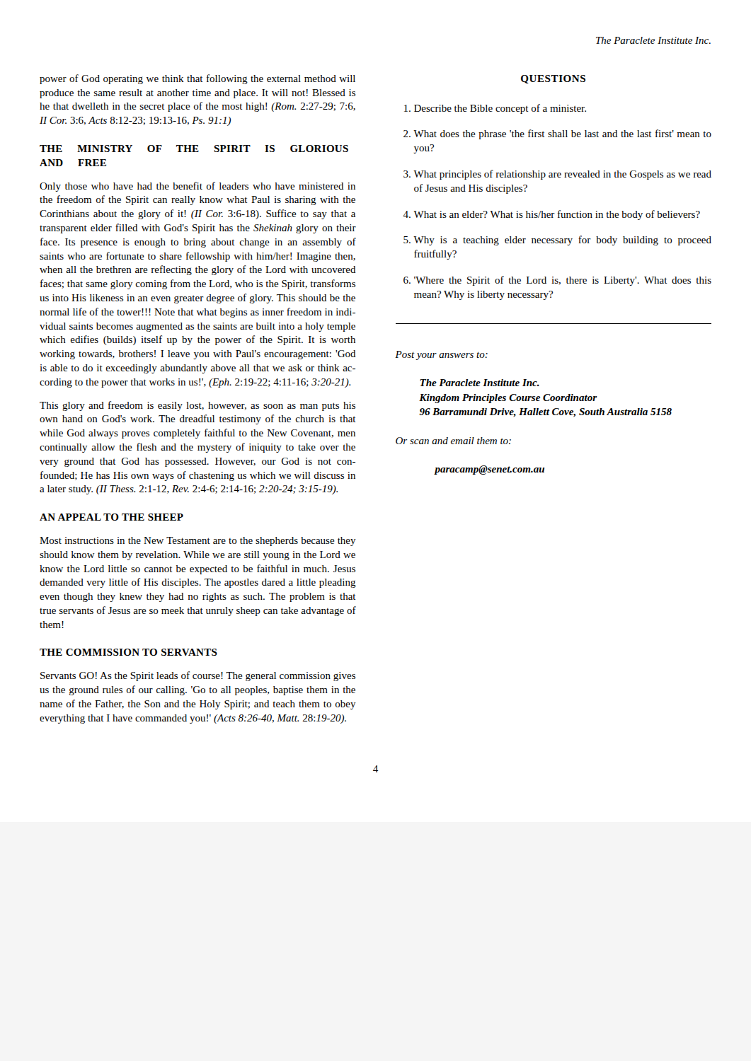The Paraclete Institute Inc.
power of God operating we think that following the external method will produce the same result at another time and place. It will not! Blessed is he that dwelleth in the secret place of the most high! (Rom. 2:27-29; 7:6, II Cor. 3:6, Acts 8:12-23; 19:13-16, Ps. 91:1)
The Ministry of the Spirit is Glorious and Free
Only those who have had the benefit of leaders who have ministered in the freedom of the Spirit can really know what Paul is sharing with the Corinthians about the glory of it! (II Cor. 3:6-18). Suffice to say that a transparent elder filled with God's Spirit has the Shekinah glory on their face. Its presence is enough to bring about change in an assembly of saints who are fortunate to share fellowship with him/her! Imagine then, when all the brethren are reflecting the glory of the Lord with uncovered faces; that same glory coming from the Lord, who is the Spirit, transforms us into His likeness in an even greater degree of glory. This should be the normal life of the tower!!! Note that what begins as inner freedom in individual saints becomes augmented as the saints are built into a holy temple which edifies (builds) itself up by the power of the Spirit. It is worth working towards, brothers! I leave you with Paul's encouragement: 'God is able to do it exceedingly abundantly above all that we ask or think according to the power that works in us!', (Eph. 2:19-22; 4:11-16; 3:20-21).
This glory and freedom is easily lost, however, as soon as man puts his own hand on God's work. The dreadful testimony of the church is that while God always proves completely faithful to the New Covenant, men continually allow the flesh and the mystery of iniquity to take over the very ground that God has possessed. However, our God is not confounded; He has His own ways of chastening us which we will discuss in a later study. (II Thess. 2:1-12, Rev. 2:4-6; 2:14-16; 2:20-24; 3:15-19).
An Appeal to the Sheep
Most instructions in the New Testament are to the shepherds because they should know them by revelation. While we are still young in the Lord we know the Lord little so cannot be expected to be faithful in much. Jesus demanded very little of His disciples. The apostles dared a little pleading even though they knew they had no rights as such. The problem is that true servants of Jesus are so meek that unruly sheep can take advantage of them!
The Commission to Servants
Servants GO! As the Spirit leads of course! The general commission gives us the ground rules of our calling. 'Go to all peoples, baptise them in the name of the Father, the Son and the Holy Spirit; and teach them to obey everything that I have commanded you!' (Acts 8:26-40, Matt. 28:19-20).
QUESTIONS
Describe the Bible concept of a minister.
What does the phrase 'the first shall be last and the last first' mean to you?
What principles of relationship are revealed in the Gospels as we read of Jesus and His disciples?
What is an elder? What is his/her function in the body of believers?
Why is a teaching elder necessary for body building to proceed fruitfully?
'Where the Spirit of the Lord is, there is Liberty'. What does this mean? Why is liberty necessary?
Post your answers to:
The Paraclete Institute Inc.
Kingdom Principles Course Coordinator
96 Barramundi Drive, Hallett Cove, South Australia 5158
Or scan and email them to:
paracamp@senet.com.au
4